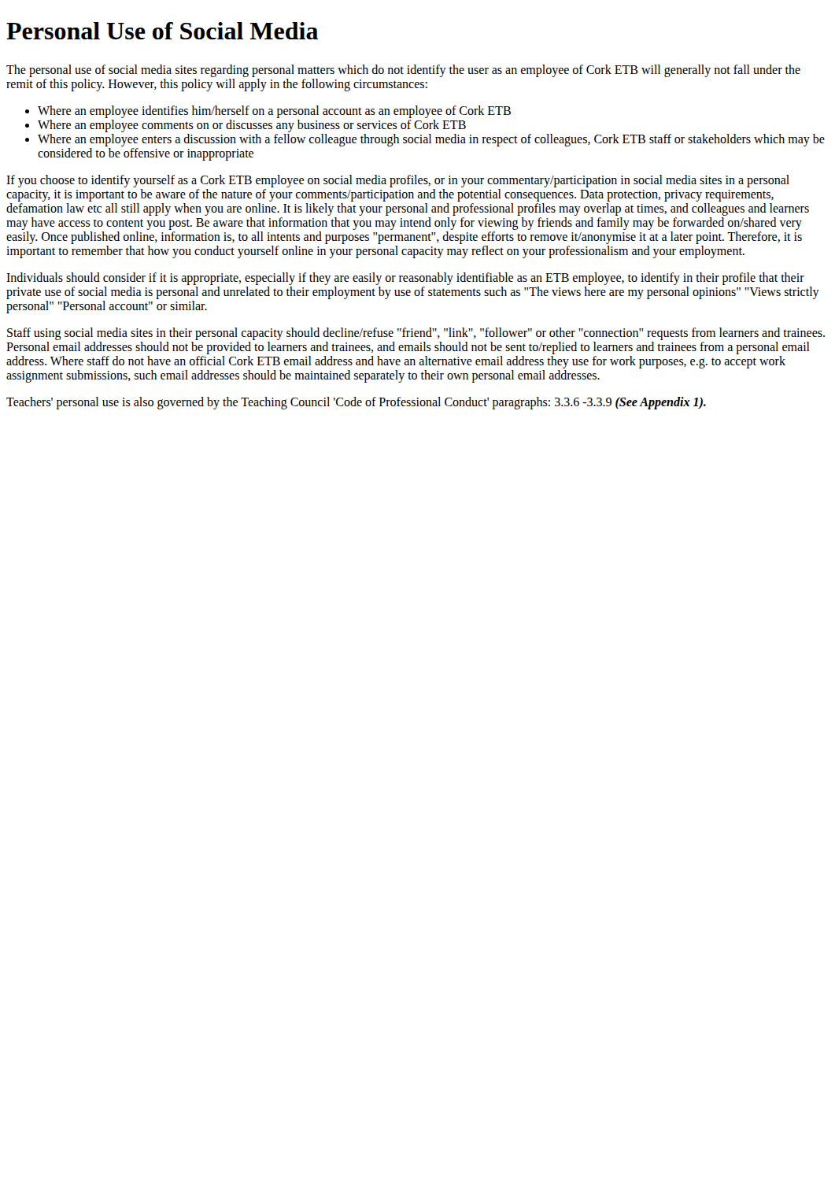Personal Use of Social Media
The personal use of social media sites regarding personal matters which do not identify the user as an employee of Cork ETB will generally not fall under the remit of this policy. However, this policy will apply in the following circumstances:
Where an employee identifies him/herself on a personal account as an employee of Cork ETB
Where an employee comments on or discusses any business or services of Cork ETB
Where an employee enters a discussion with a fellow colleague through social media in respect of colleagues, Cork ETB staff or stakeholders which may be considered to be offensive or inappropriate
If you choose to identify yourself as a Cork ETB employee on social media profiles, or in your commentary/participation in social media sites in a personal capacity, it is important to be aware of the nature of your comments/participation and the potential consequences. Data protection, privacy requirements, defamation law etc all still apply when you are online. It is likely that your personal and professional profiles may overlap at times, and colleagues and learners may have access to content you post. Be aware that information that you may intend only for viewing by friends and family may be forwarded on/shared very easily. Once published online, information is, to all intents and purposes "permanent", despite efforts to remove it/anonymise it at a later point. Therefore, it is important to remember that how you conduct yourself online in your personal capacity may reflect on your professionalism and your employment.
Individuals should consider if it is appropriate, especially if they are easily or reasonably identifiable as an ETB employee, to identify in their profile that their private use of social media is personal and unrelated to their employment by use of statements such as "The views here are my personal opinions" "Views strictly personal" "Personal account" or similar.
Staff using social media sites in their personal capacity should decline/refuse "friend", "link", "follower" or other "connection" requests from learners and trainees. Personal email addresses should not be provided to learners and trainees, and emails should not be sent to/replied to learners and trainees from a personal email address. Where staff do not have an official Cork ETB email address and have an alternative email address they use for work purposes, e.g. to accept work assignment submissions, such email addresses should be maintained separately to their own personal email addresses.
Teachers' personal use is also governed by the Teaching Council 'Code of Professional Conduct' paragraphs: 3.3.6 -3.3.9 (See Appendix 1).